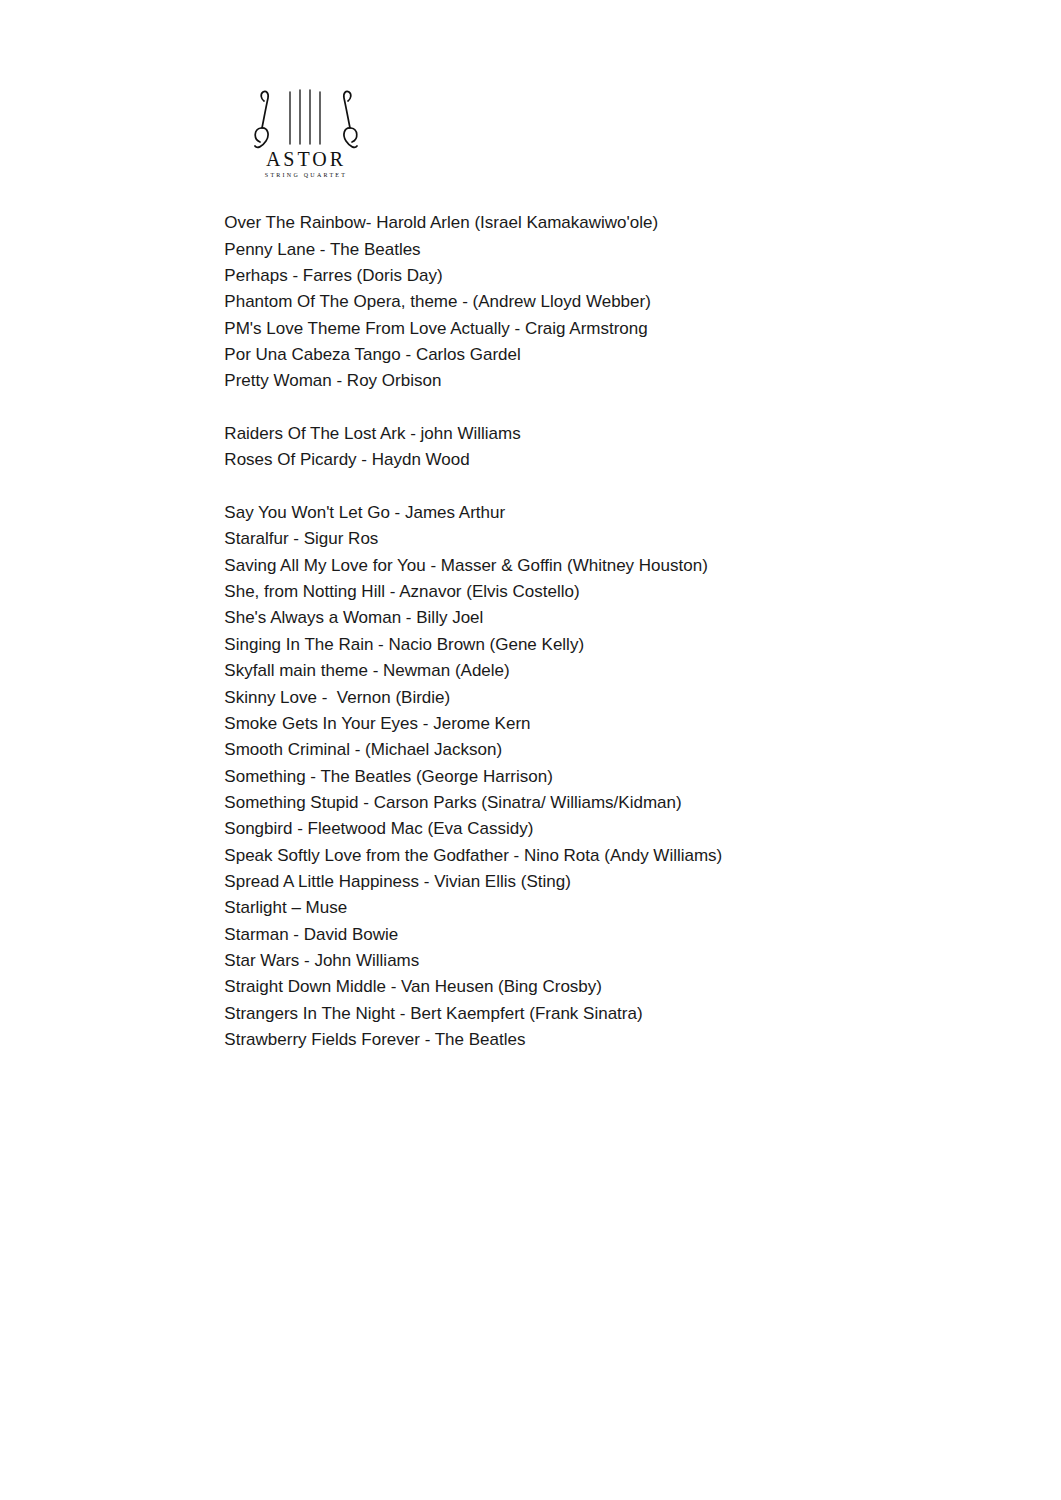ASTOR STRING QUARTET
Over The Rainbow- Harold Arlen (Israel Kamakawiwo'ole)
Penny Lane - The Beatles
Perhaps - Farres (Doris Day)
Phantom Of The Opera, theme - (Andrew Lloyd Webber)
PM's Love Theme From Love Actually - Craig Armstrong
Por Una Cabeza Tango - Carlos Gardel
Pretty Woman - Roy Orbison
Raiders Of The Lost Ark - john Williams
Roses Of Picardy - Haydn Wood
Say You Won't Let Go - James Arthur
Staralfur - Sigur Ros
Saving All My Love for You - Masser & Goffin (Whitney Houston)
She, from Notting Hill - Aznavor (Elvis Costello)
She's Always a Woman - Billy Joel
Singing In The Rain - Nacio Brown (Gene Kelly)
Skyfall main theme - Newman (Adele)
Skinny Love - Vernon (Birdie)
Smoke Gets In Your Eyes - Jerome Kern
Smooth Criminal - (Michael Jackson)
Something - The Beatles (George Harrison)
Something Stupid - Carson Parks (Sinatra/ Williams/Kidman)
Songbird - Fleetwood Mac (Eva Cassidy)
Speak Softly Love from the Godfather - Nino Rota (Andy Williams)
Spread A Little Happiness - Vivian Ellis (Sting)
Starlight – Muse
Starman - David Bowie
Star Wars - John Williams
Straight Down Middle - Van Heusen (Bing Crosby)
Strangers In The Night - Bert Kaempfert (Frank Sinatra)
Strawberry Fields Forever - The Beatles